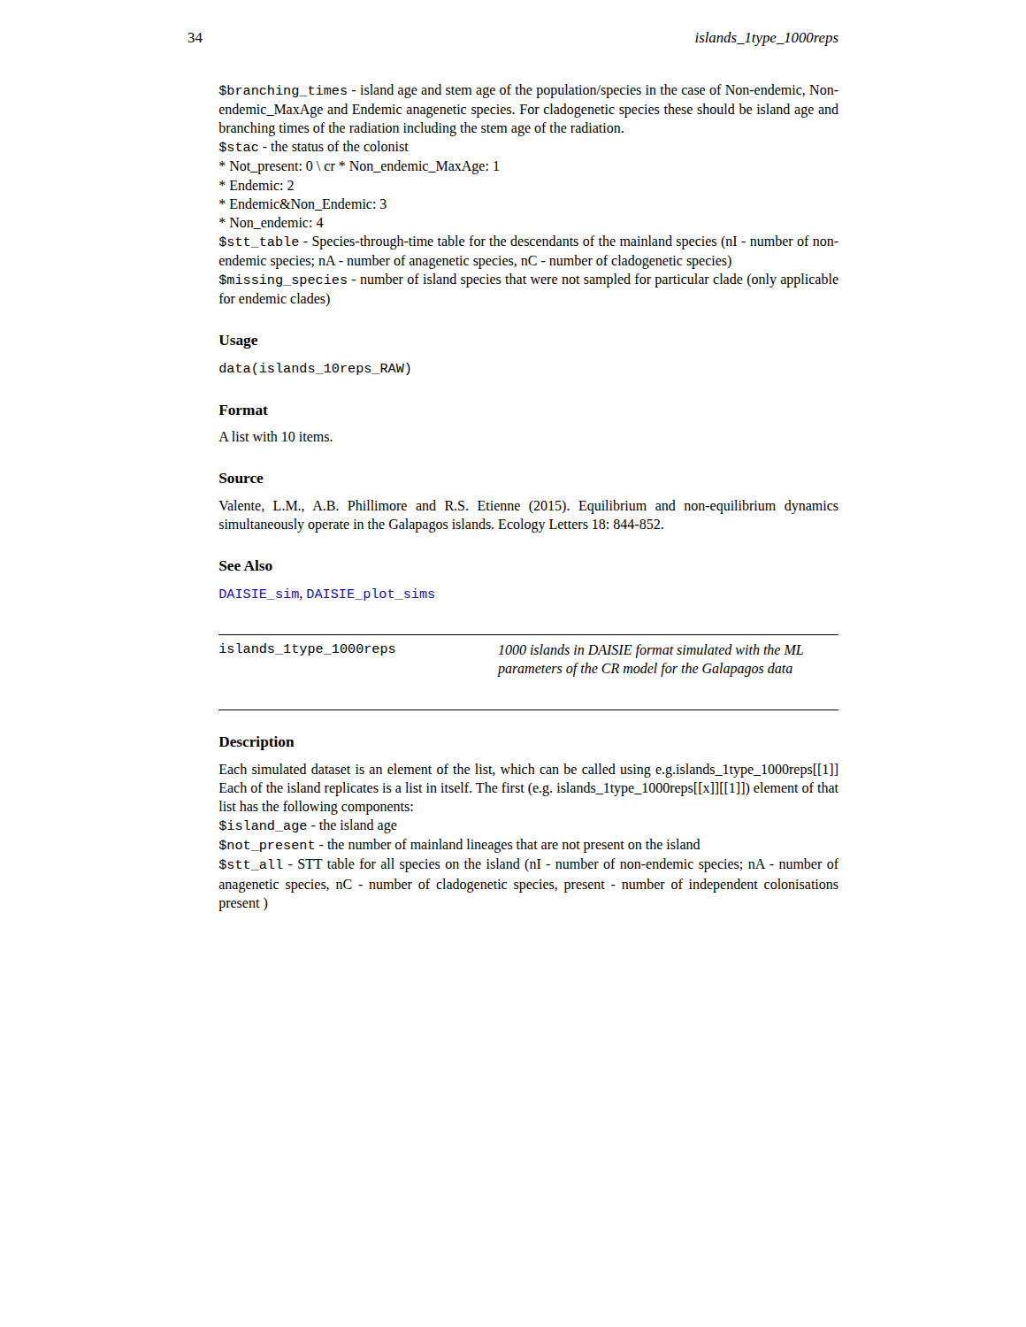34 islands_1type_1000reps
$branching_times - island age and stem age of the population/species in the case of Non-endemic, Non-endemic_MaxAge and Endemic anagenetic species. For cladogenetic species these should be island age and branching times of the radiation including the stem age of the radiation.
$stac - the status of the colonist
* Not_present: 0 \ cr * Non_endemic_MaxAge: 1
* Endemic: 2
* Endemic&Non_Endemic: 3
* Non_endemic: 4
$stt_table - Species-through-time table for the descendants of the mainland species (nI - number of non-endemic species; nA - number of anagenetic species, nC - number of cladogenetic species)
$missing_species - number of island species that were not sampled for particular clade (only applicable for endemic clades)
Usage
data(islands_10reps_RAW)
Format
A list with 10 items.
Source
Valente, L.M., A.B. Phillimore and R.S. Etienne (2015). Equilibrium and non-equilibrium dynamics simultaneously operate in the Galapagos islands. Ecology Letters 18: 844-852.
See Also
DAISIE_sim, DAISIE_plot_sims
islands_1type_1000reps 1000 islands in DAISIE format simulated with the ML parameters of the CR model for the Galapagos data
Description
Each simulated dataset is an element of the list, which can be called using e.g.islands_1type_1000reps[[1]] Each of the island replicates is a list in itself. The first (e.g. islands_1type_1000reps[[x]][[1]]) element of that list has the following components:
$island_age - the island age
$not_present - the number of mainland lineages that are not present on the island
$stt_all - STT table for all species on the island (nI - number of non-endemic species; nA - number of anagenetic species, nC - number of cladogenetic species, present - number of independent colonisations present )